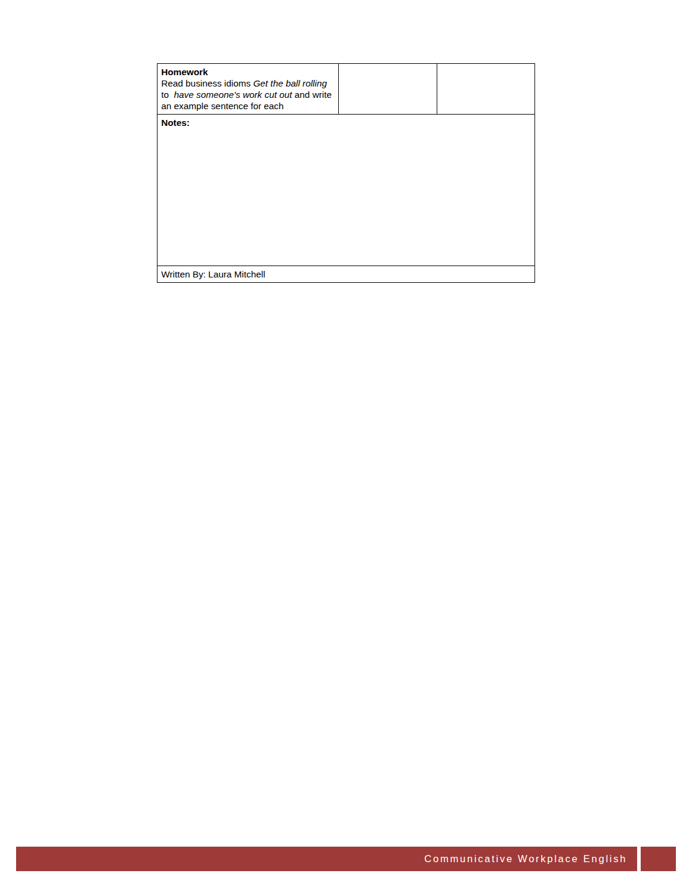| Homework Read business idioms Get the ball rolling to have someone's work cut out and write an example sentence for each | | |
| Notes: |
| Written By: Laura Mitchell |
Communicative Workplace English